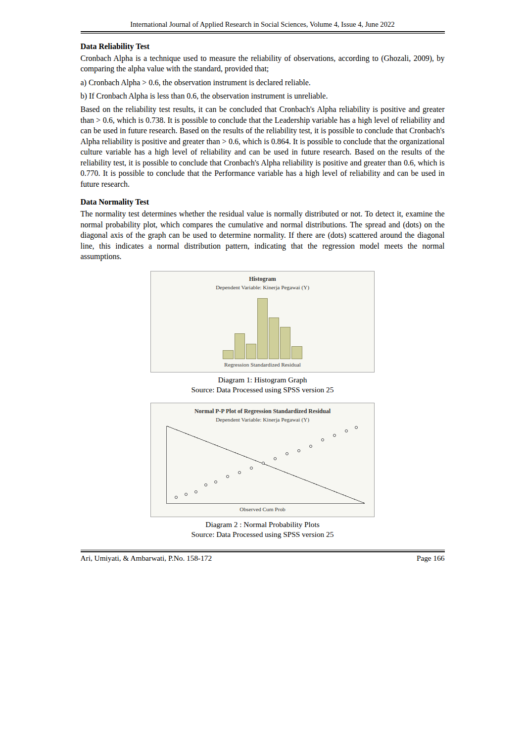International Journal of Applied Research in Social Sciences, Volume 4, Issue 4, June 2022
Data Reliability Test
Cronbach Alpha is a technique used to measure the reliability of observations, according to (Ghozali, 2009), by comparing the alpha value with the standard, provided that;
a) Cronbach Alpha > 0.6, the observation instrument is declared reliable.
b) If Cronbach Alpha is less than 0.6, the observation instrument is unreliable.
Based on the reliability test results, it can be concluded that Cronbach's Alpha reliability is positive and greater than > 0.6, which is 0.738. It is possible to conclude that the Leadership variable has a high level of reliability and can be used in future research. Based on the results of the reliability test, it is possible to conclude that Cronbach's Alpha reliability is positive and greater than > 0.6, which is 0.864. It is possible to conclude that the organizational culture variable has a high level of reliability and can be used in future research. Based on the results of the reliability test, it is possible to conclude that Cronbach's Alpha reliability is positive and greater than 0.6, which is 0.770. It is possible to conclude that the Performance variable has a high level of reliability and can be used in future research.
Data Normality Test
The normality test determines whether the residual value is normally distributed or not. To detect it, examine the normal probability plot, which compares the cumulative and normal distributions. The spread and (dots) on the diagonal axis of the graph can be used to determine normality. If there are (dots) scattered around the diagonal line, this indicates a normal distribution pattern, indicating that the regression model meets the normal assumptions.
Histogram
Dependent Variable: Kinerja Pegawai (Y)
Regression Standardized Residual
Diagram 1: Histogram Graph
Source: Data Processed using SPSS version 25
Normal P-P Plot of Regression Standardized Residual
Dependent Variable: Kinerja Pegawai (Y)
Observed Cum Prob
Diagram 2 : Normal Probability Plots
Source: Data Processed using SPSS version 25
Ari, Umiyati, & Ambarwati, P.No. 158-172 Page 166